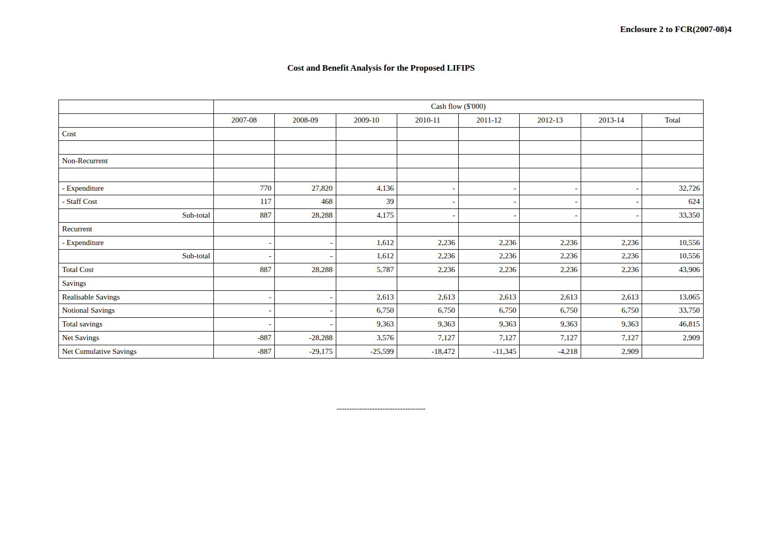Enclosure 2 to FCR(2007-08)4
Cost and Benefit Analysis for the Proposed LIFIPS
| | Cash flow ($'000) |
| | 2007-08 | 2008-09 | 2009-10 | 2010-11 | 2011-12 | 2012-13 | 2013-14 | Total |
| Cost | | | | | | | | |
| Non-Recurrent | | | | | | | | |
| - Expenditure | 770 | 27,820 | 4,136 | - | - | - | - | 32,726 |
| - Staff Cost | 117 | 468 | 39 | - | - | - | - | 624 |
| Sub-total | 887 | 28,288 | 4,175 | - | - | - | - | 33,350 |
| Recurrent | | | | | | | | |
| - Expenditure | - | - | 1,612 | 2,236 | 2,236 | 2,236 | 2,236 | 10,556 |
| Sub-total | - | - | 1,612 | 2,236 | 2,236 | 2,236 | 2,236 | 10,556 |
| Total Cost | 887 | 28,288 | 5,787 | 2,236 | 2,236 | 2,236 | 2,236 | 43,906 |
| Savings | | | | | | | | |
| Realisable Savings | - | - | 2,613 | 2,613 | 2,613 | 2,613 | 2,613 | 13,065 |
| Notional Savings | - | - | 6,750 | 6,750 | 6,750 | 6,750 | 6,750 | 33,750 |
| Total savings | - | - | 9,363 | 9,363 | 9,363 | 9,363 | 9,363 | 46,815 |
| Net Savings | -887 | -28,288 | 3,576 | 7,127 | 7,127 | 7,127 | 7,127 | 2,909 |
| Net Cumulative Savings | -887 | -29,175 | -25,599 | -18,472 | -11,345 | -4,218 | 2,909 | |
-----------------------------------